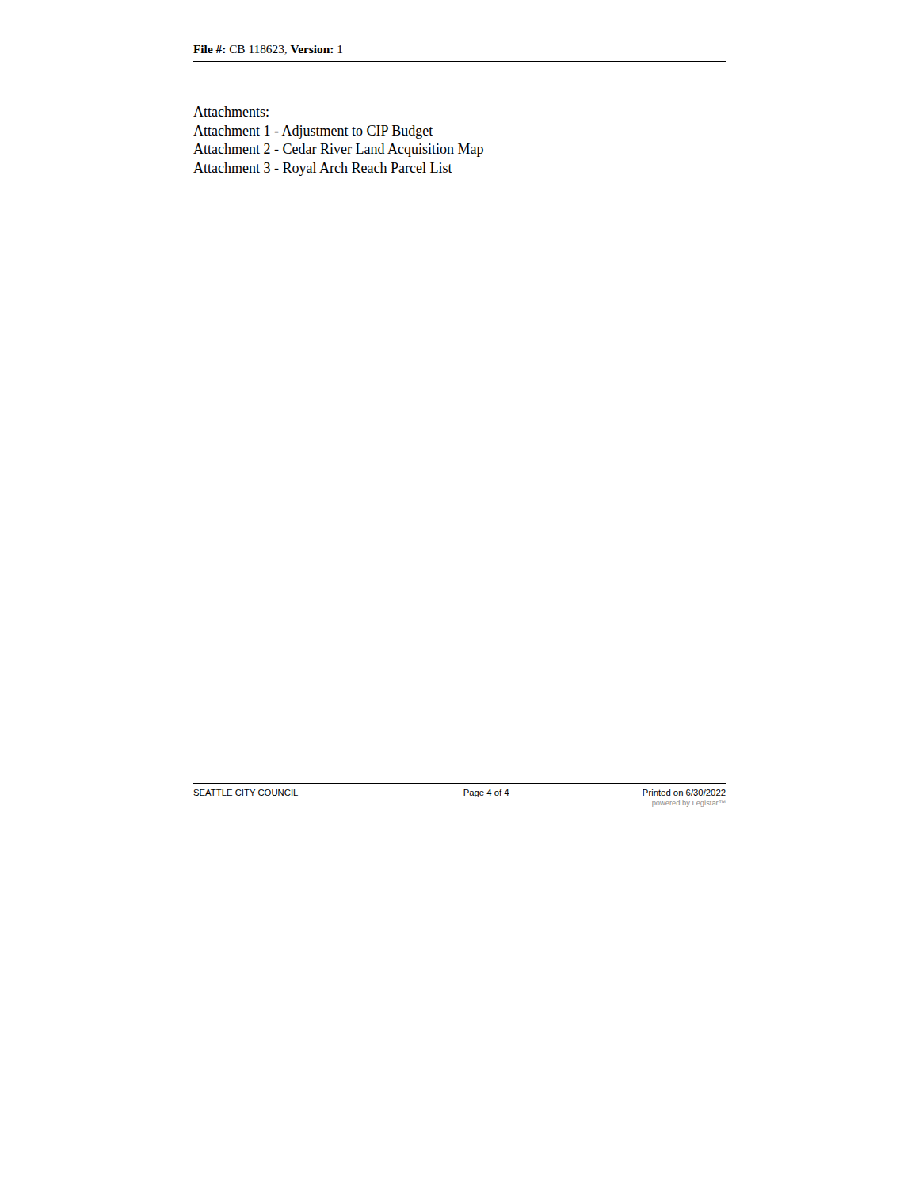File #: CB 118623, Version: 1
Attachments:
Attachment 1 - Adjustment to CIP Budget
Attachment 2 - Cedar River Land Acquisition Map
Attachment 3 - Royal Arch Reach Parcel List
SEATTLE CITY COUNCIL
Page 4 of 4
Printed on 6/30/2022 powered by Legistar™